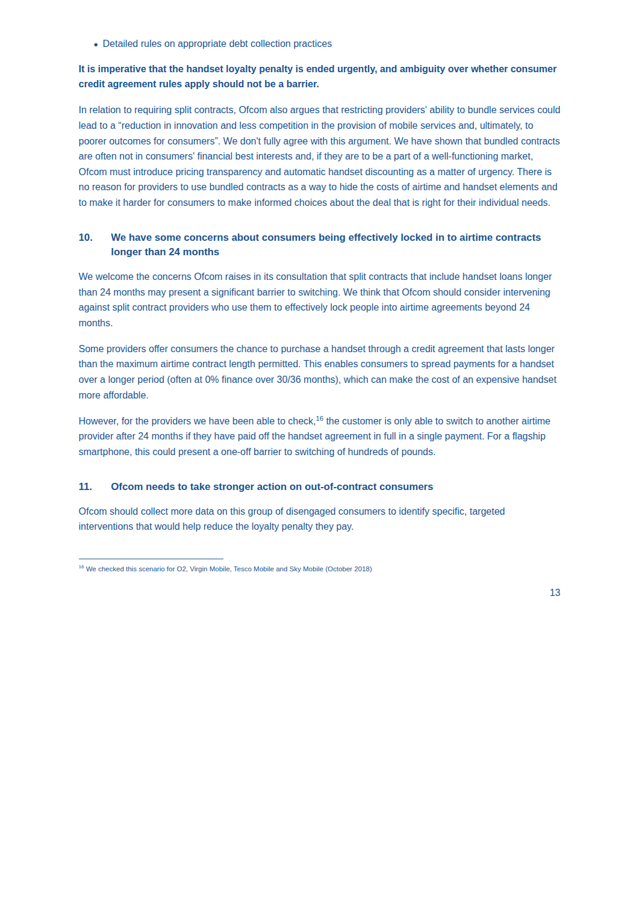Detailed rules on appropriate debt collection practices
It is imperative that the handset loyalty penalty is ended urgently, and ambiguity over whether consumer credit agreement rules apply should not be a barrier.
In relation to requiring split contracts, Ofcom also argues that restricting providers' ability to bundle services could lead to a “reduction in innovation and less competition in the provision of mobile services and, ultimately, to poorer outcomes for consumers”. We don't fully agree with this argument. We have shown that bundled contracts are often not in consumers' financial best interests and, if they are to be a part of a well-functioning market, Ofcom must introduce pricing transparency and automatic handset discounting as a matter of urgency. There is no reason for providers to use bundled contracts as a way to hide the costs of airtime and handset elements and to make it harder for consumers to make informed choices about the deal that is right for their individual needs.
10. We have some concerns about consumers being effectively locked in to airtime contracts longer than 24 months
We welcome the concerns Ofcom raises in its consultation that split contracts that include handset loans longer than 24 months may present a significant barrier to switching. We think that Ofcom should consider intervening against split contract providers who use them to effectively lock people into airtime agreements beyond 24 months.
Some providers offer consumers the chance to purchase a handset through a credit agreement that lasts longer than the maximum airtime contract length permitted. This enables consumers to spread payments for a handset over a longer period (often at 0% finance over 30/36 months), which can make the cost of an expensive handset more affordable.
However, for the providers we have been able to check,16 the customer is only able to switch to another airtime provider after 24 months if they have paid off the handset agreement in full in a single payment. For a flagship smartphone, this could present a one-off barrier to switching of hundreds of pounds.
11. Ofcom needs to take stronger action on out-of-contract consumers
Ofcom should collect more data on this group of disengaged consumers to identify specific, targeted interventions that would help reduce the loyalty penalty they pay.
16 We checked this scenario for O2, Virgin Mobile, Tesco Mobile and Sky Mobile (October 2018)
13